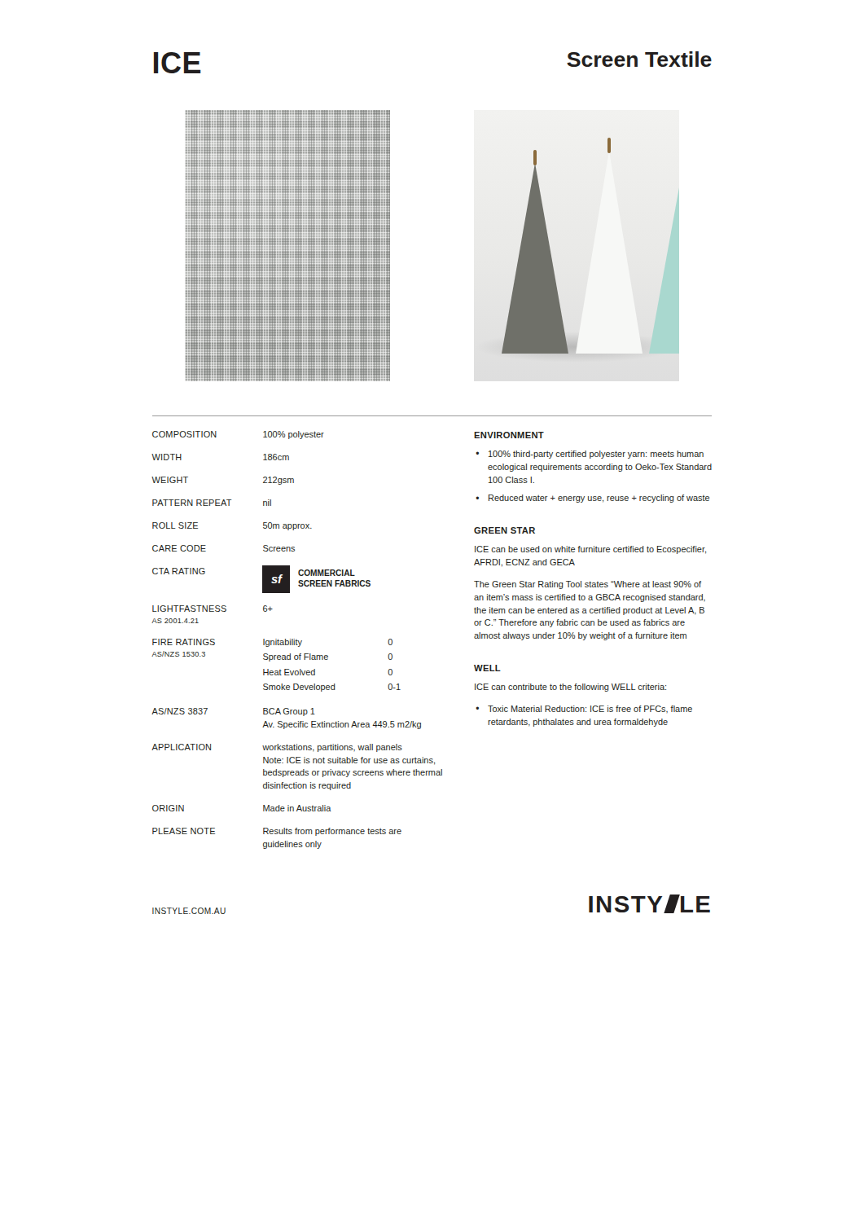ICE
Screen Textile
Composition
100% polyester
Width
186cm
Weight
212gsm
Pattern Repeat
nil
Roll Size
50m approx.
Care Code
Screens
CTA Rating
sf Commercial
Screen Fabrics
LightfastnessAS 2001.4.21
6+
Fire RatingsAS/NZS 1530.3
| Ignitability | 0 |
| Spread of Flame | 0 |
| Heat Evolved | 0 |
| Smoke Developed | 0-1 |
AS/NZS 3837
BCA Group 1
Av. Specific Extinction Area 449.5 m2/kg
Application
workstations, partitions, wall panels
Note: ICE is not suitable for use as curtains, bedspreads or privacy screens where thermal disinfection is required
Origin
Made in Australia
Please Note
Results from performance tests are guidelines only
Environment
100% third-party certified polyester yarn: meets human ecological requirements according to Oeko-Tex Standard 100 Class I.
Reduced water + energy use, reuse + recycling of waste
Green Star
ICE can be used on white furniture certified to Ecospecifier, AFRDI, ECNZ and GECA
The Green Star Rating Tool states “Where at least 90% of an item’s mass is certified to a GBCA recognised standard, the item can be entered as a certified product at Level A, B or C.” Therefore any fabric can be used as fabrics are almost always under 10% by weight of a furniture item
Well
ICE can contribute to the following WELL criteria:
Toxic Material Reduction: ICE is free of PFCs, flame retardants, phthalates and urea formaldehyde
INSTYLE.COM.AU
INSTY LE